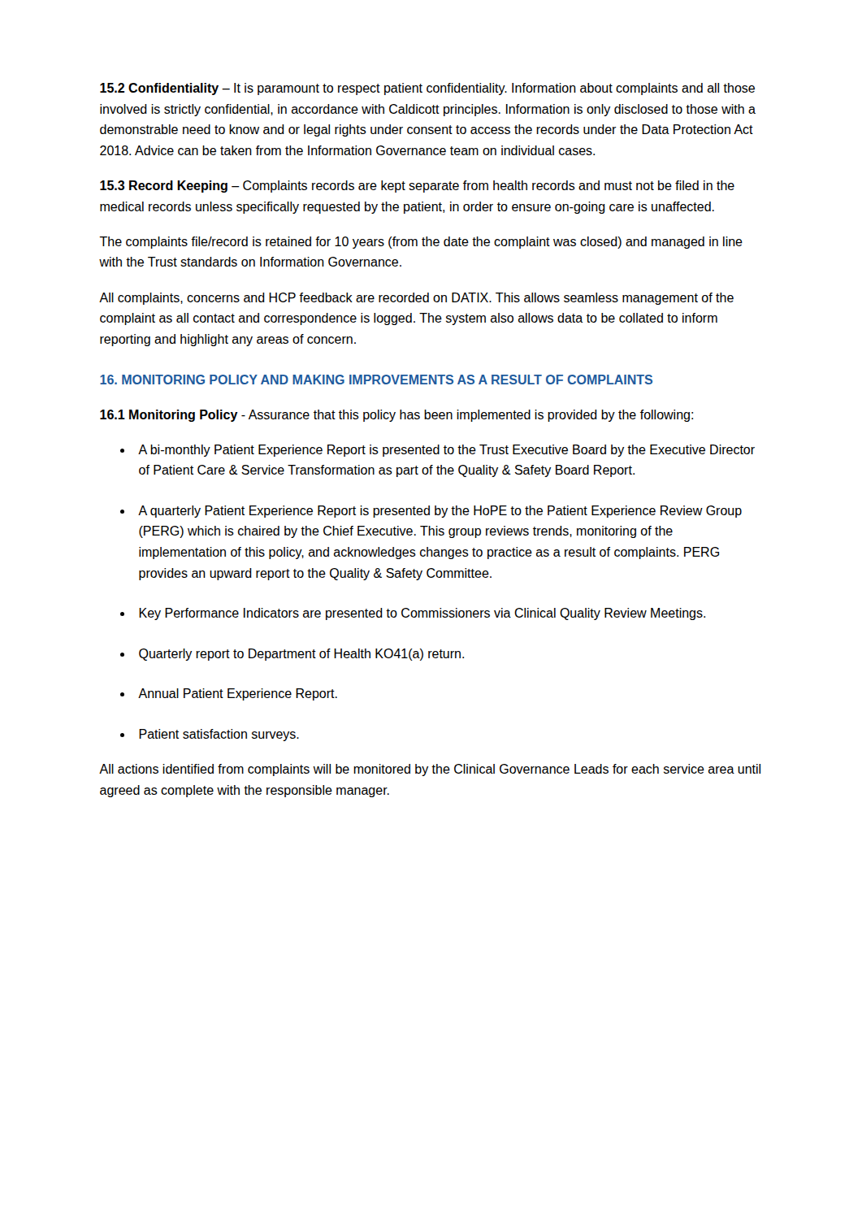15.2 Confidentiality – It is paramount to respect patient confidentiality. Information about complaints and all those involved is strictly confidential, in accordance with Caldicott principles. Information is only disclosed to those with a demonstrable need to know and or legal rights under consent to access the records under the Data Protection Act 2018. Advice can be taken from the Information Governance team on individual cases.
15.3 Record Keeping – Complaints records are kept separate from health records and must not be filed in the medical records unless specifically requested by the patient, in order to ensure on-going care is unaffected.
The complaints file/record is retained for 10 years (from the date the complaint was closed) and managed in line with the Trust standards on Information Governance.
All complaints, concerns and HCP feedback are recorded on DATIX. This allows seamless management of the complaint as all contact and correspondence is logged. The system also allows data to be collated to inform reporting and highlight any areas of concern.
16. Monitoring Policy and Making Improvements as a Result of Complaints
16.1 Monitoring Policy - Assurance that this policy has been implemented is provided by the following:
A bi-monthly Patient Experience Report is presented to the Trust Executive Board by the Executive Director of Patient Care & Service Transformation as part of the Quality & Safety Board Report.
A quarterly Patient Experience Report is presented by the HoPE to the Patient Experience Review Group (PERG) which is chaired by the Chief Executive. This group reviews trends, monitoring of the implementation of this policy, and acknowledges changes to practice as a result of complaints. PERG provides an upward report to the Quality & Safety Committee.
Key Performance Indicators are presented to Commissioners via Clinical Quality Review Meetings.
Quarterly report to Department of Health KO41(a) return.
Annual Patient Experience Report.
Patient satisfaction surveys.
All actions identified from complaints will be monitored by the Clinical Governance Leads for each service area until agreed as complete with the responsible manager.